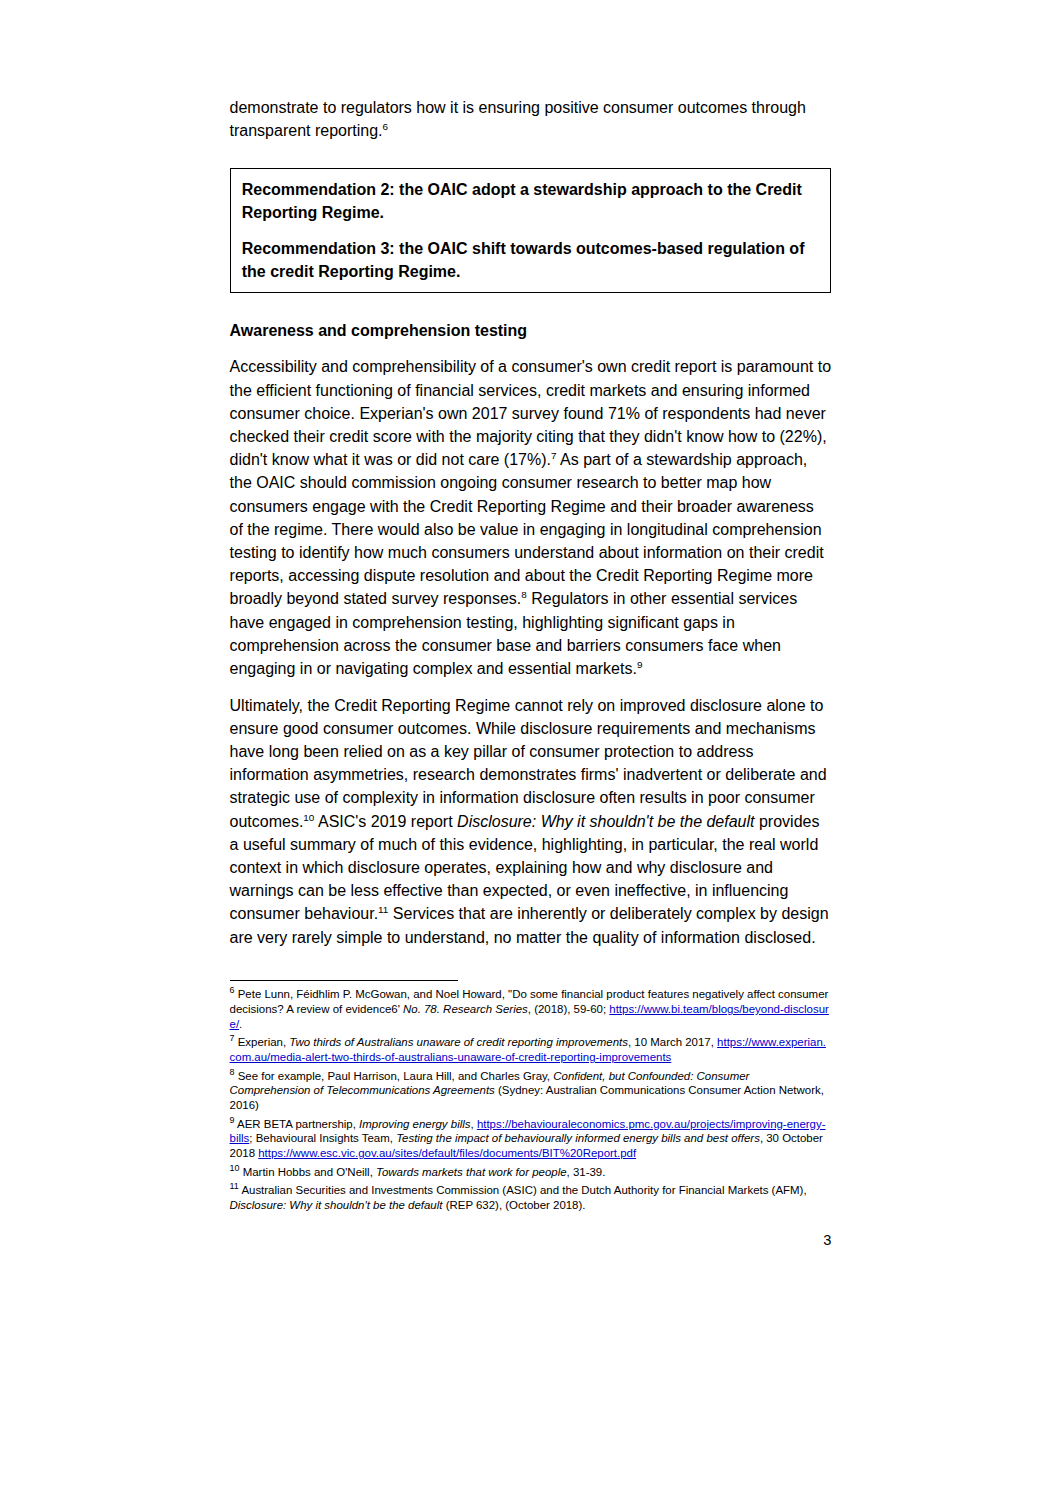demonstrate to regulators how it is ensuring positive consumer outcomes through transparent reporting.6
Recommendation 2: the OAIC adopt a stewardship approach to the Credit Reporting Regime.
Recommendation 3: the OAIC shift towards outcomes-based regulation of the credit Reporting Regime.
Awareness and comprehension testing
Accessibility and comprehensibility of a consumer's own credit report is paramount to the efficient functioning of financial services, credit markets and ensuring informed consumer choice. Experian's own 2017 survey found 71% of respondents had never checked their credit score with the majority citing that they didn't know how to (22%), didn't know what it was or did not care (17%).7 As part of a stewardship approach, the OAIC should commission ongoing consumer research to better map how consumers engage with the Credit Reporting Regime and their broader awareness of the regime. There would also be value in engaging in longitudinal comprehension testing to identify how much consumers understand about information on their credit reports, accessing dispute resolution and about the Credit Reporting Regime more broadly beyond stated survey responses.8 Regulators in other essential services have engaged in comprehension testing, highlighting significant gaps in comprehension across the consumer base and barriers consumers face when engaging in or navigating complex and essential markets.9
Ultimately, the Credit Reporting Regime cannot rely on improved disclosure alone to ensure good consumer outcomes. While disclosure requirements and mechanisms have long been relied on as a key pillar of consumer protection to address information asymmetries, research demonstrates firms' inadvertent or deliberate and strategic use of complexity in information disclosure often results in poor consumer outcomes.10 ASIC's 2019 report Disclosure: Why it shouldn't be the default provides a useful summary of much of this evidence, highlighting, in particular, the real world context in which disclosure operates, explaining how and why disclosure and warnings can be less effective than expected, or even ineffective, in influencing consumer behaviour.11 Services that are inherently or deliberately complex by design are very rarely simple to understand, no matter the quality of information disclosed.
6 Pete Lunn, Féidhlim P. McGowan, and Noel Howard, "Do some financial product features negatively affect consumer decisions? A review of evidence6' No. 78. Research Series, (2018), 59-60; https://www.bi.team/blogs/beyond-disclosure/.
7 Experian, Two thirds of Australians unaware of credit reporting improvements, 10 March 2017, https://www.experian.com.au/media-alert-two-thirds-of-australians-unaware-of-credit-reporting-improvements
8 See for example, Paul Harrison, Laura Hill, and Charles Gray, Confident, but Confounded: Consumer Comprehension of Telecommunications Agreements (Sydney: Australian Communications Consumer Action Network, 2016)
9 AER BETA partnership, Improving energy bills, https://behaviouraleconomics.pmc.gov.au/projects/improving-energy-bills; Behavioural Insights Team, Testing the impact of behaviourally informed energy bills and best offers, 30 October 2018 https://www.esc.vic.gov.au/sites/default/files/documents/BIT%20Report.pdf
10 Martin Hobbs and O'Neill, Towards markets that work for people, 31-39.
11 Australian Securities and Investments Commission (ASIC) and the Dutch Authority for Financial Markets (AFM), Disclosure: Why it shouldn't be the default (REP 632), (October 2018).
3